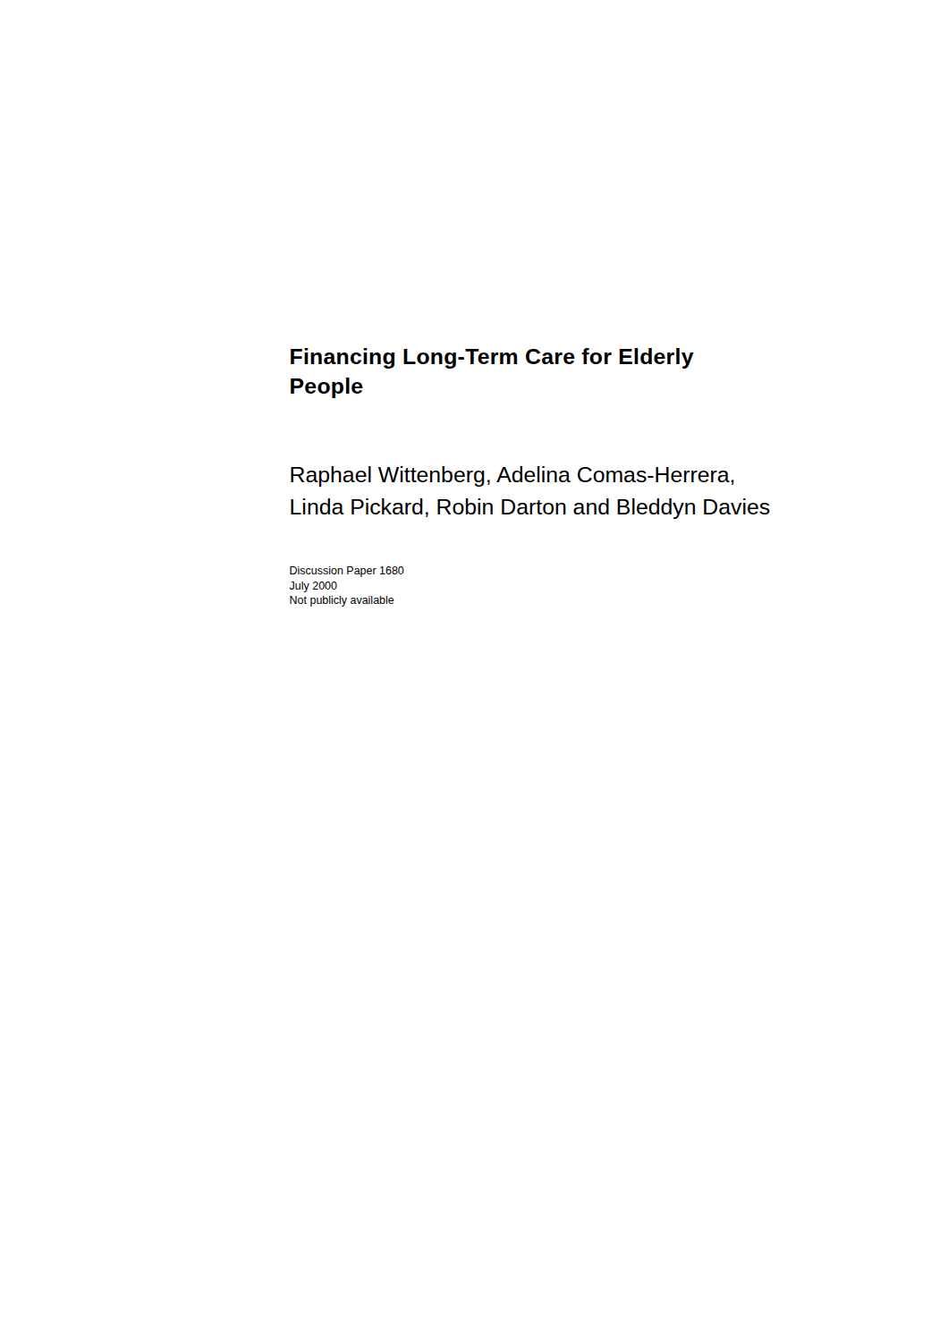Financing Long-Term Care for Elderly People
Raphael Wittenberg, Adelina Comas-Herrera, Linda Pickard, Robin Darton and Bleddyn Davies
Discussion Paper 1680
July 2000
Not publicly available